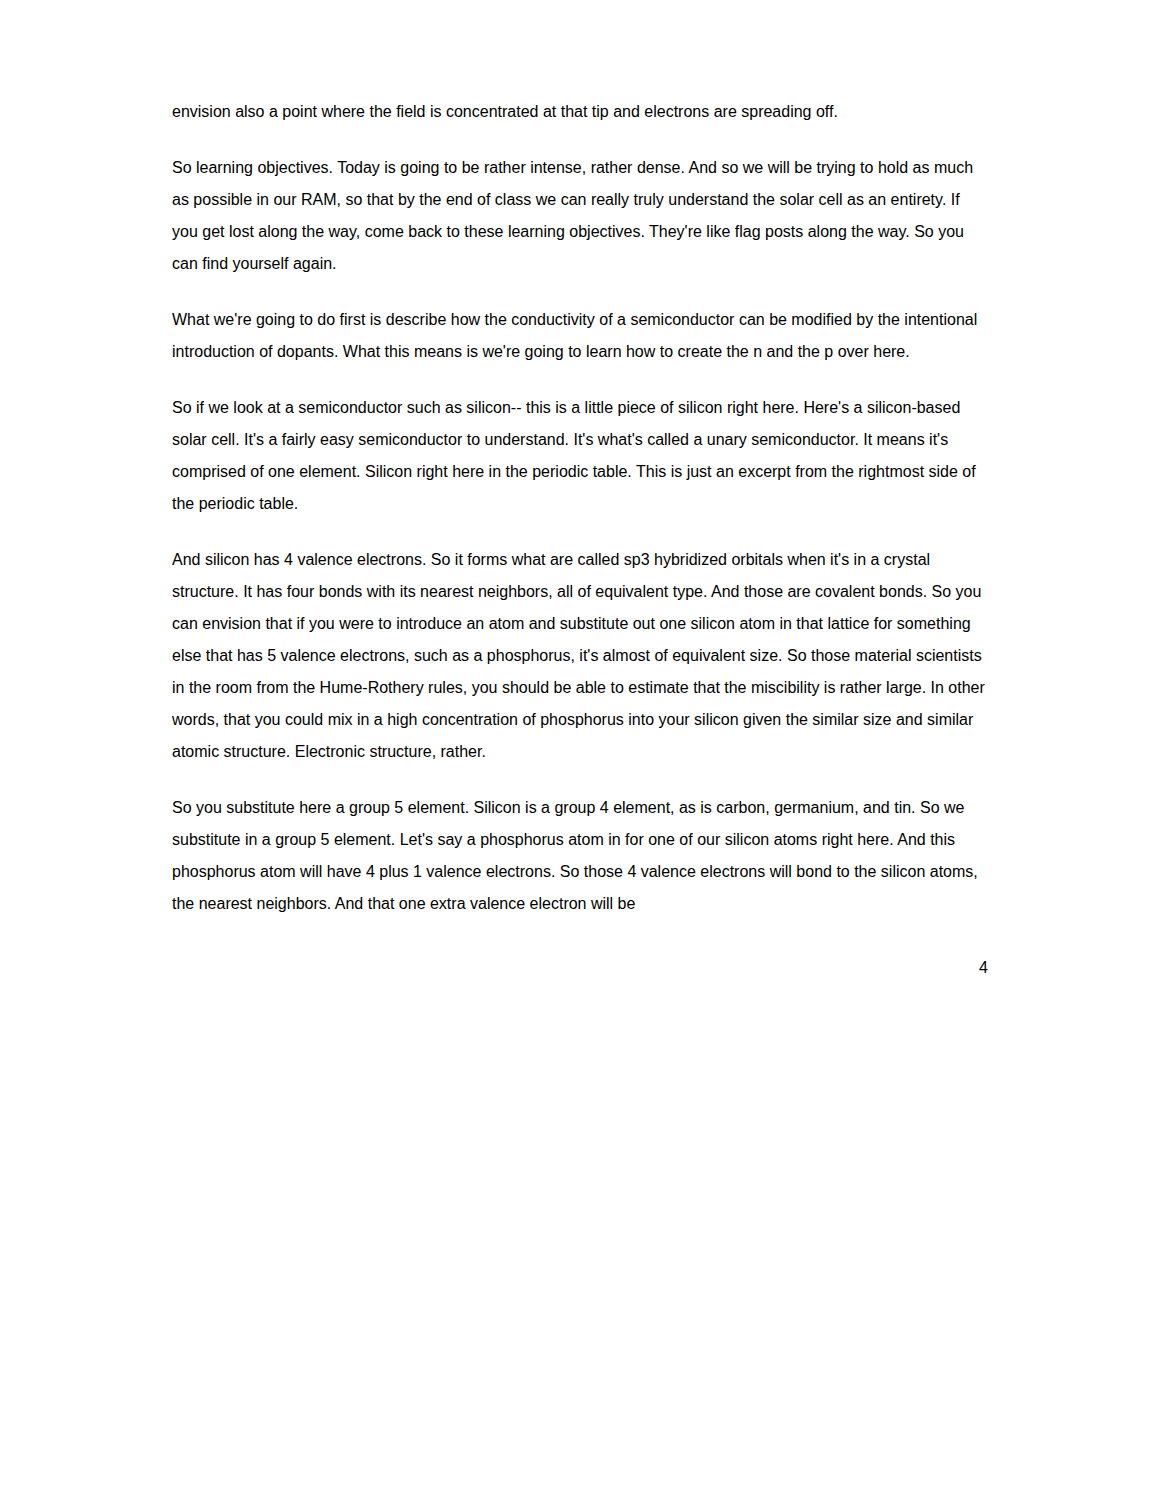envision also a point where the field is concentrated at that tip and electrons are spreading off.
So learning objectives. Today is going to be rather intense, rather dense. And so we will be trying to hold as much as possible in our RAM, so that by the end of class we can really truly understand the solar cell as an entirety. If you get lost along the way, come back to these learning objectives. They're like flag posts along the way. So you can find yourself again.
What we're going to do first is describe how the conductivity of a semiconductor can be modified by the intentional introduction of dopants. What this means is we're going to learn how to create the n and the p over here.
So if we look at a semiconductor such as silicon-- this is a little piece of silicon right here. Here's a silicon-based solar cell. It's a fairly easy semiconductor to understand. It's what's called a unary semiconductor. It means it's comprised of one element. Silicon right here in the periodic table. This is just an excerpt from the rightmost side of the periodic table.
And silicon has 4 valence electrons. So it forms what are called sp3 hybridized orbitals when it's in a crystal structure. It has four bonds with its nearest neighbors, all of equivalent type. And those are covalent bonds. So you can envision that if you were to introduce an atom and substitute out one silicon atom in that lattice for something else that has 5 valence electrons, such as a phosphorus, it's almost of equivalent size. So those material scientists in the room from the Hume-Rothery rules, you should be able to estimate that the miscibility is rather large. In other words, that you could mix in a high concentration of phosphorus into your silicon given the similar size and similar atomic structure. Electronic structure, rather.
So you substitute here a group 5 element. Silicon is a group 4 element, as is carbon, germanium, and tin. So we substitute in a group 5 element. Let's say a phosphorus atom in for one of our silicon atoms right here. And this phosphorus atom will have 4 plus 1 valence electrons. So those 4 valence electrons will bond to the silicon atoms, the nearest neighbors. And that one extra valence electron will be
4